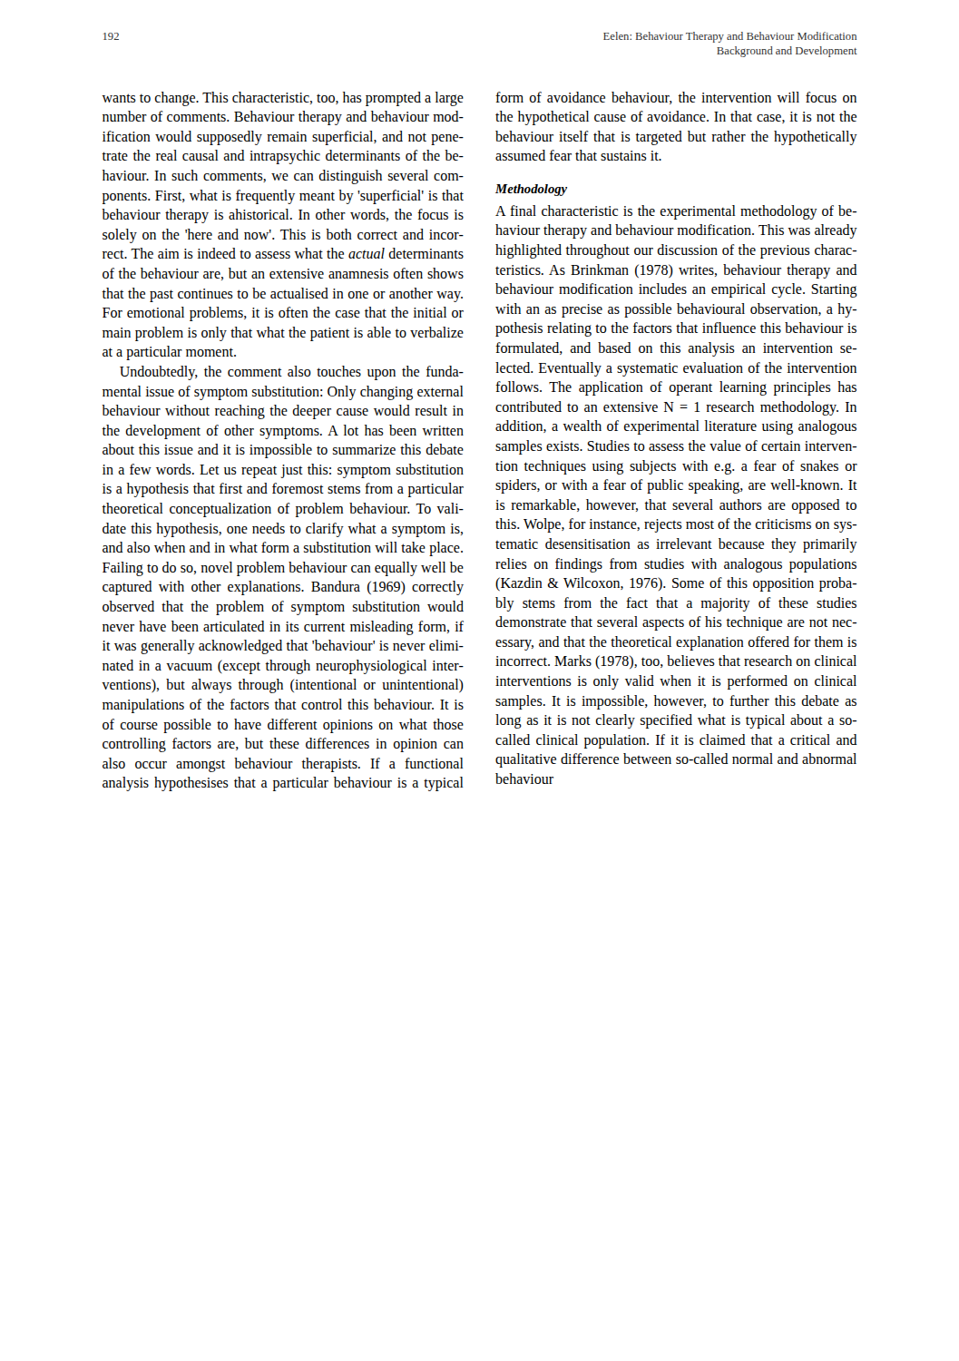192
Eelen: Behaviour Therapy and Behaviour Modification
Background and Development
wants to change. This characteristic, too, has prompted a large number of comments. Behaviour therapy and behaviour modification would supposedly remain superficial, and not penetrate the real causal and intrapsychic determinants of the behaviour. In such comments, we can distinguish several components. First, what is frequently meant by 'superficial' is that behaviour therapy is ahistorical. In other words, the focus is solely on the 'here and now'. This is both correct and incorrect. The aim is indeed to assess what the actual determinants of the behaviour are, but an extensive anamnesis often shows that the past continues to be actualised in one or another way. For emotional problems, it is often the case that the initial or main problem is only that what the patient is able to verbalize at a particular moment.
Undoubtedly, the comment also touches upon the fundamental issue of symptom substitution: Only changing external behaviour without reaching the deeper cause would result in the development of other symptoms. A lot has been written about this issue and it is impossible to summarize this debate in a few words. Let us repeat just this: symptom substitution is a hypothesis that first and foremost stems from a particular theoretical conceptualization of problem behaviour. To validate this hypothesis, one needs to clarify what a symptom is, and also when and in what form a substitution will take place. Failing to do so, novel problem behaviour can equally well be captured with other explanations. Bandura (1969) correctly observed that the problem of symptom substitution would never have been articulated in its current misleading form, if it was generally acknowledged that 'behaviour' is never eliminated in a vacuum (except through neurophysiological interventions), but always through (intentional or unintentional) manipulations of the factors that control this behaviour. It is of course possible to have different opinions on what those controlling factors are, but these differences in opinion can also occur amongst behaviour therapists. If a functional analysis hypothesises that a particular behaviour is a typical form of avoidance behaviour, the intervention will focus on the hypothetical cause of avoidance. In that case, it is not the behaviour itself that is targeted but rather the hypothetically assumed fear that sustains it.
Methodology
A final characteristic is the experimental methodology of behaviour therapy and behaviour modification. This was already highlighted throughout our discussion of the previous characteristics. As Brinkman (1978) writes, behaviour therapy and behaviour modification includes an empirical cycle. Starting with an as precise as possible behavioural observation, a hypothesis relating to the factors that influence this behaviour is formulated, and based on this analysis an intervention selected. Eventually a systematic evaluation of the intervention follows. The application of operant learning principles has contributed to an extensive N = 1 research methodology. In addition, a wealth of experimental literature using analogous samples exists. Studies to assess the value of certain intervention techniques using subjects with e.g. a fear of snakes or spiders, or with a fear of public speaking, are well-known. It is remarkable, however, that several authors are opposed to this. Wolpe, for instance, rejects most of the criticisms on systematic desensitisation as irrelevant because they primarily relies on findings from studies with analogous populations (Kazdin & Wilcoxon, 1976). Some of this opposition probably stems from the fact that a majority of these studies demonstrate that several aspects of his technique are not necessary, and that the theoretical explanation offered for them is incorrect. Marks (1978), too, believes that research on clinical interventions is only valid when it is performed on clinical samples. It is impossible, however, to further this debate as long as it is not clearly specified what is typical about a so-called clinical population. If it is claimed that a critical and qualitative difference between so-called normal and abnormal behaviour